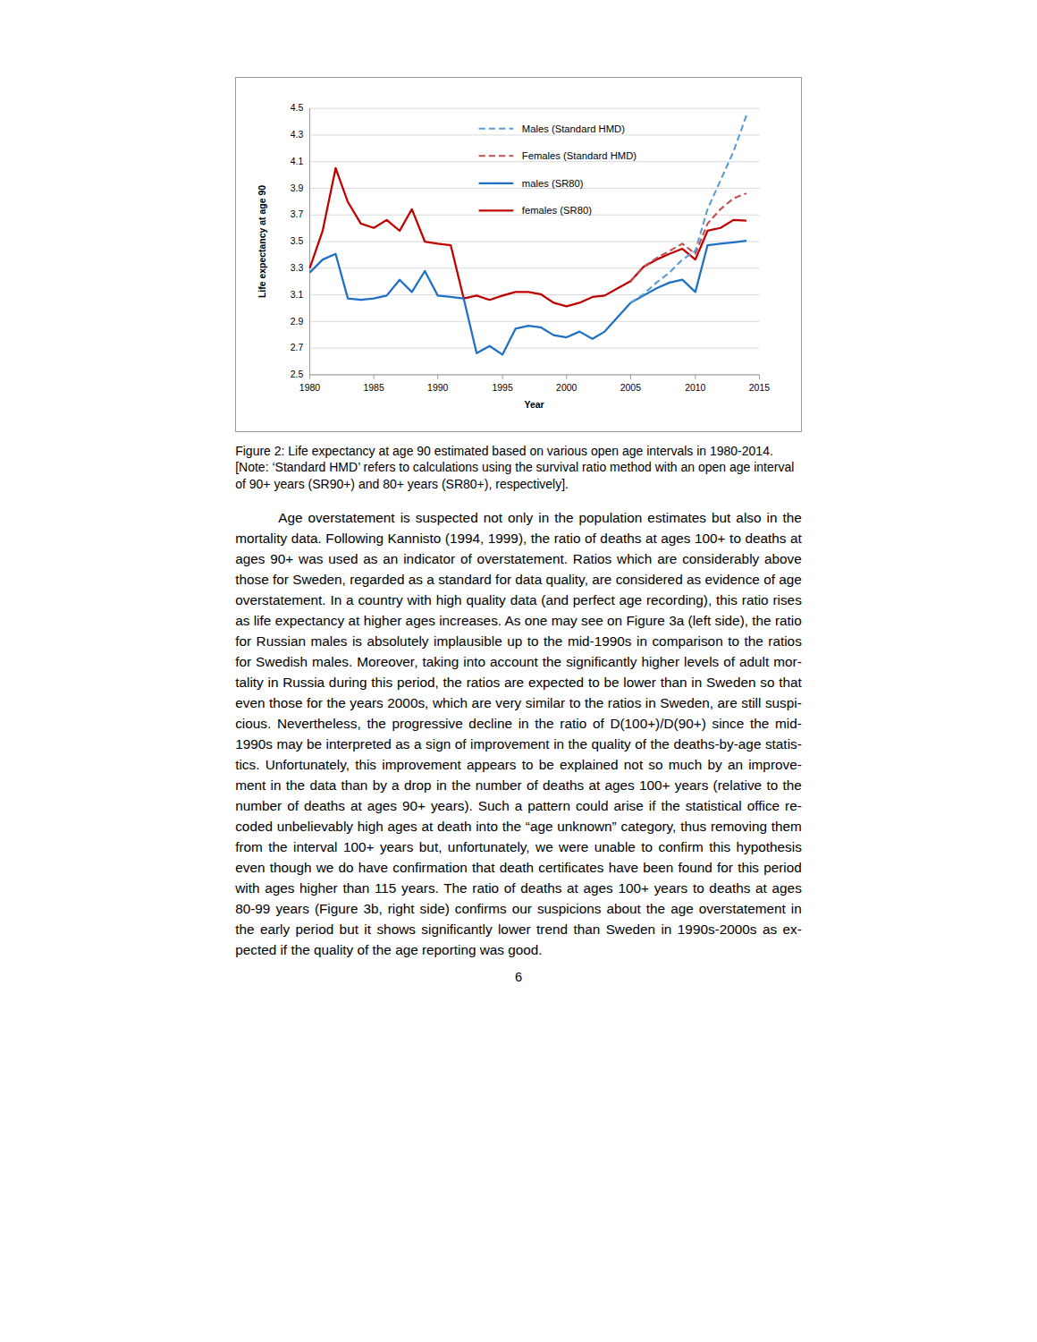2.5 2.7 2.9 3.1 3.3 3.5 3.7 3.9 4.1 4.3 4.5 Life expectancy at age 90 1980 1985 1990 1995 2000 2005 2010 2015 Year Males (Standard HMD) Females (Standard HMD) males (SR80) females (SR80)
Figure 2: Life expectancy at age 90 estimated based on various open age intervals in 1980-2014. [Note: ‘Standard HMD’ refers to calculations using the survival ratio method with an open age interval of 90+ years (SR90+) and 80+ years (SR80+), respectively].
Age overstatement is suspected not only in the population estimates but also in the mortality data. Following Kannisto (1994, 1999), the ratio of deaths at ages 100+ to deaths at ages 90+ was used as an indicator of overstatement. Ratios which are considerably above those for Sweden, regarded as a standard for data quality, are considered as evidence of age overstatement. In a country with high quality data (and perfect age recording), this ratio rises as life expectancy at higher ages increases. As one may see on Figure 3a (left side), the ratio for Russian males is absolutely implausible up to the mid-1990s in comparison to the ratios for Swedish males. Moreover, taking into account the significantly higher levels of adult mortality in Russia during this period, the ratios are expected to be lower than in Sweden so that even those for the years 2000s, which are very similar to the ratios in Sweden, are still suspicious. Nevertheless, the progressive decline in the ratio of D(100+)/D(90+) since the mid-1990s may be interpreted as a sign of improvement in the quality of the deaths-by-age statistics. Unfortunately, this improvement appears to be explained not so much by an improvement in the data than by a drop in the number of deaths at ages 100+ years (relative to the number of deaths at ages 90+ years). Such a pattern could arise if the statistical office recoded unbelievably high ages at death into the “age unknown” category, thus removing them from the interval 100+ years but, unfortunately, we were unable to confirm this hypothesis even though we do have confirmation that death certificates have been found for this period with ages higher than 115 years. The ratio of deaths at ages 100+ years to deaths at ages 80-99 years (Figure 3b, right side) confirms our suspicions about the age overstatement in the early period but it shows significantly lower trend than Sweden in 1990s-2000s as expected if the quality of the age reporting was good.
6